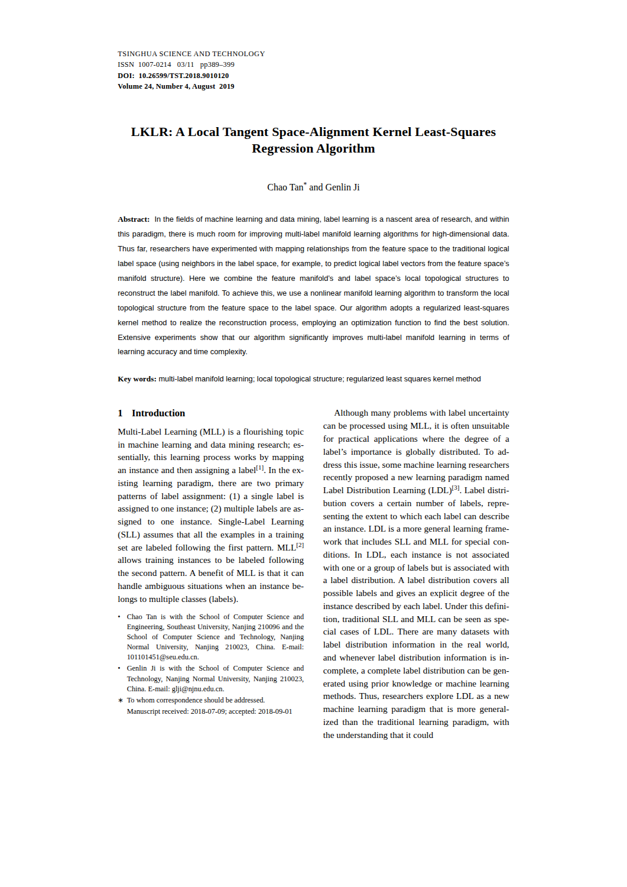TSINGHUA SCIENCE AND TECHNOLOGY
ISSN 1007-0214 03/11 pp389–399
DOI: 10.26599/TST.2018.9010120
Volume 24, Number 4, August 2019
LKLR: A Local Tangent Space-Alignment Kernel Least-Squares
Regression Algorithm
Chao Tan* and Genlin Ji
Abstract: In the fields of machine learning and data mining, label learning is a nascent area of research, and within this paradigm, there is much room for improving multi-label manifold learning algorithms for high-dimensional data. Thus far, researchers have experimented with mapping relationships from the feature space to the traditional logical label space (using neighbors in the label space, for example, to predict logical label vectors from the feature space’s manifold structure). Here we combine the feature manifold’s and label space’s local topological structures to reconstruct the label manifold. To achieve this, we use a nonlinear manifold learning algorithm to transform the local topological structure from the feature space to the label space. Our algorithm adopts a regularized least-squares kernel method to realize the reconstruction process, employing an optimization function to find the best solution. Extensive experiments show that our algorithm significantly improves multi-label manifold learning in terms of learning accuracy and time complexity.
Key words: multi-label manifold learning; local topological structure; regularized least squares kernel method
1 Introduction
Multi-Label Learning (MLL) is a flourishing topic in machine learning and data mining research; essentially, this learning process works by mapping an instance and then assigning a label[1]. In the existing learning paradigm, there are two primary patterns of label assignment: (1) a single label is assigned to one instance; (2) multiple labels are assigned to one instance. Single-Label Learning (SLL) assumes that all the examples in a training set are labeled following the first pattern. MLL[2] allows training instances to be labeled following the second pattern. A benefit of MLL is that it can handle ambiguous situations when an instance belongs to multiple classes (labels).
•Chao Tan is with the School of Computer Science and Engineering, Southeast University, Nanjing 210096 and the School of Computer Science and Technology, Nanjing Normal University, Nanjing 210023, China. E-mail: 101101451@seu.edu.cn.
•Genlin Ji is with the School of Computer Science and Technology, Nanjing Normal University, Nanjing 210023, China. E-mail: glji@njnu.edu.cn.
∗To whom correspondence should be addressed.
Manuscript received: 2018-07-09; accepted: 2018-09-01
Although many problems with label uncertainty can be processed using MLL, it is often unsuitable for practical applications where the degree of a label’s importance is globally distributed. To address this issue, some machine learning researchers recently proposed a new learning paradigm named Label Distribution Learning (LDL)[3]. Label distribution covers a certain number of labels, representing the extent to which each label can describe an instance. LDL is a more general learning framework that includes SLL and MLL for special conditions. In LDL, each instance is not associated with one or a group of labels but is associated with a label distribution. A label distribution covers all possible labels and gives an explicit degree of the instance described by each label. Under this definition, traditional SLL and MLL can be seen as special cases of LDL. There are many datasets with label distribution information in the real world, and whenever label distribution information is incomplete, a complete label distribution can be generated using prior knowledge or machine learning methods. Thus, researchers explore LDL as a new machine learning paradigm that is more generalized than the traditional learning paradigm, with the understanding that it could